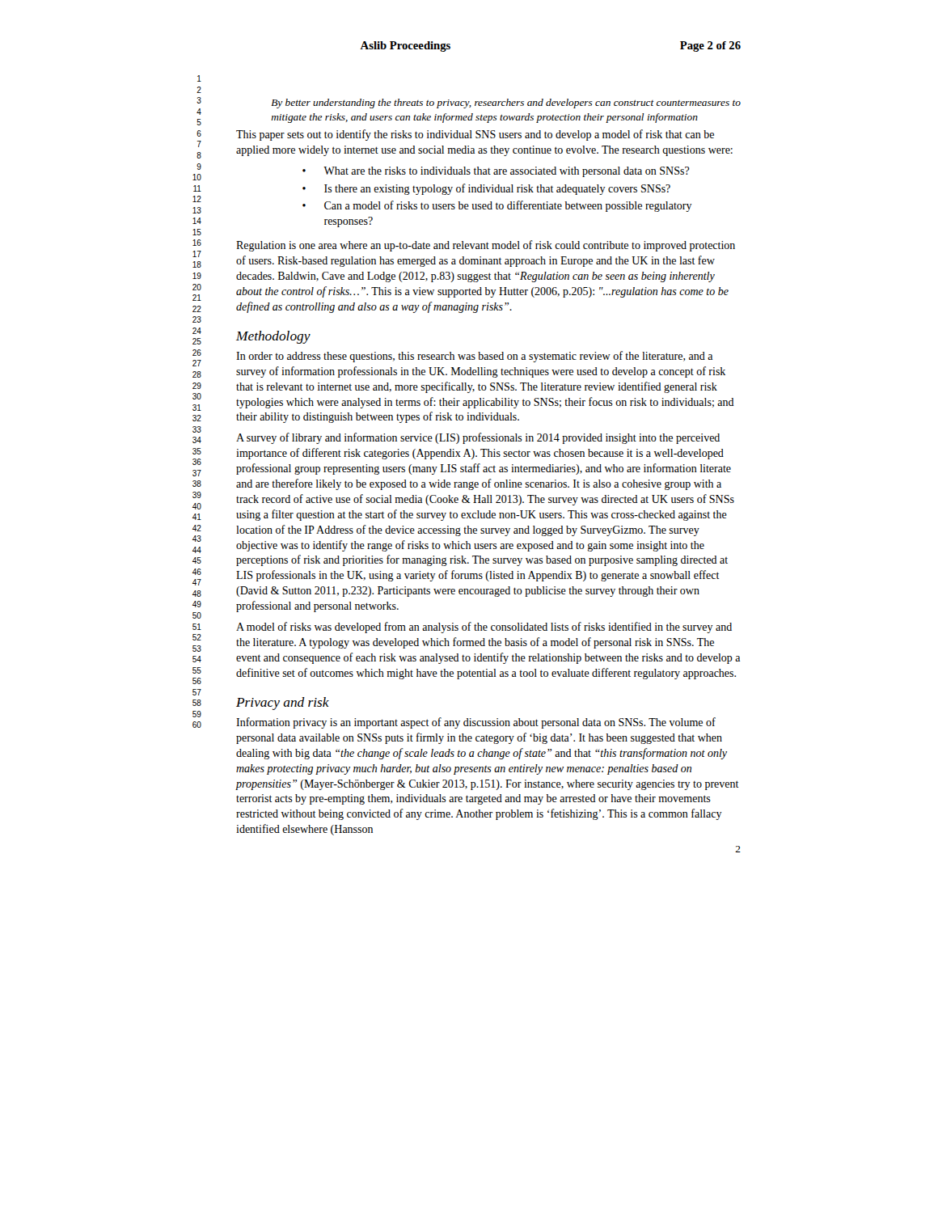1
2
3
4
5
6
7
8
9
10
11
12
13
14
15
16
17
18
19
20
21
22
23
24
25
26
27
28
29
30
31
32
33
34
35
36
37
38
39
40
41
42
43
44
45
46
47
48
49
50
51
52
53
54
55
56
57
58
59
60
Aslib Proceedings Page 2 of 26
By better understanding the threats to privacy, researchers and developers can construct countermeasures to mitigate the risks, and users can take informed steps towards protection their personal information
This paper sets out to identify the risks to individual SNS users and to develop a model of risk that can be applied more widely to internet use and social media as they continue to evolve. The research questions were:
What are the risks to individuals that are associated with personal data on SNSs?
Is there an existing typology of individual risk that adequately covers SNSs?
Can a model of risks to users be used to differentiate between possible regulatory responses?
Regulation is one area where an up-to-date and relevant model of risk could contribute to improved protection of users. Risk-based regulation has emerged as a dominant approach in Europe and the UK in the last few decades. Baldwin, Cave and Lodge (2012, p.83) suggest that “Regulation can be seen as being inherently about the control of risks…”. This is a view supported by Hutter (2006, p.205): "...regulation has come to be defined as controlling and also as a way of managing risks”.
Methodology
In order to address these questions, this research was based on a systematic review of the literature, and a survey of information professionals in the UK. Modelling techniques were used to develop a concept of risk that is relevant to internet use and, more specifically, to SNSs. The literature review identified general risk typologies which were analysed in terms of: their applicability to SNSs; their focus on risk to individuals; and their ability to distinguish between types of risk to individuals.
A survey of library and information service (LIS) professionals in 2014 provided insight into the perceived importance of different risk categories (Appendix A). This sector was chosen because it is a well-developed professional group representing users (many LIS staff act as intermediaries), and who are information literate and are therefore likely to be exposed to a wide range of online scenarios. It is also a cohesive group with a track record of active use of social media (Cooke & Hall 2013). The survey was directed at UK users of SNSs using a filter question at the start of the survey to exclude non-UK users. This was cross-checked against the location of the IP Address of the device accessing the survey and logged by SurveyGizmo. The survey objective was to identify the range of risks to which users are exposed and to gain some insight into the perceptions of risk and priorities for managing risk. The survey was based on purposive sampling directed at LIS professionals in the UK, using a variety of forums (listed in Appendix B) to generate a snowball effect (David & Sutton 2011, p.232). Participants were encouraged to publicise the survey through their own professional and personal networks.
A model of risks was developed from an analysis of the consolidated lists of risks identified in the survey and the literature. A typology was developed which formed the basis of a model of personal risk in SNSs. The event and consequence of each risk was analysed to identify the relationship between the risks and to develop a definitive set of outcomes which might have the potential as a tool to evaluate different regulatory approaches.
Privacy and risk
Information privacy is an important aspect of any discussion about personal data on SNSs. The volume of personal data available on SNSs puts it firmly in the category of ‘big data’. It has been suggested that when dealing with big data “the change of scale leads to a change of state” and that “this transformation not only makes protecting privacy much harder, but also presents an entirely new menace: penalties based on propensities” (Mayer-Schönberger & Cukier 2013, p.151). For instance, where security agencies try to prevent terrorist acts by pre-empting them, individuals are targeted and may be arrested or have their movements restricted without being convicted of any crime. Another problem is ‘fetishizing’. This is a common fallacy identified elsewhere (Hansson
2